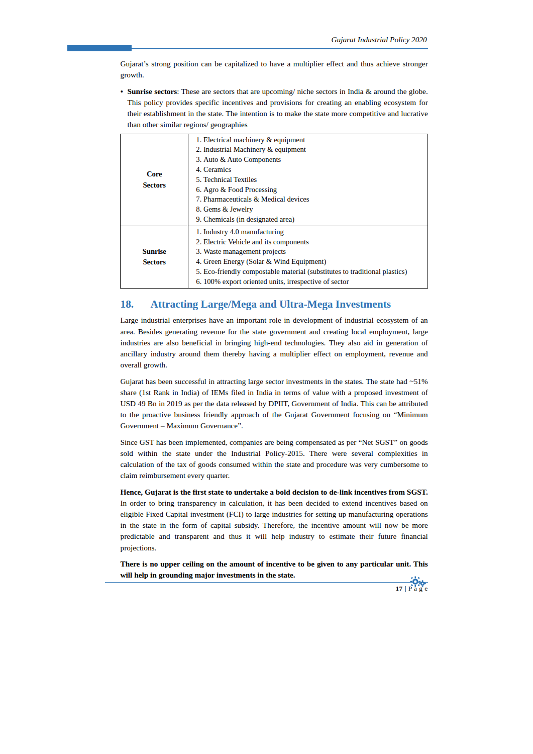Gujarat Industrial Policy 2020
Gujarat’s strong position can be capitalized to have a multiplier effect and thus achieve stronger growth.
Sunrise sectors: These are sectors that are upcoming/ niche sectors in India & around the globe. This policy provides specific incentives and provisions for creating an enabling ecosystem for their establishment in the state. The intention is to make the state more competitive and lucrative than other similar regions/ geographies
| Core Sectors | Electrical machinery & equipment Industrial Machinery & equipment Auto & Auto Components Ceramics Technical Textiles Agro & Food Processing Pharmaceuticals & Medical devices Gems & Jewelry Chemicals (in designated area) |
| Sunrise Sectors | Industry 4.0 manufacturing Electric Vehicle and its components Waste management projects Green Energy (Solar & Wind Equipment) Eco-friendly compostable material (substitutes to traditional plastics) 100% export oriented units, irrespective of sector |
18. Attracting Large/Mega and Ultra-Mega Investments
Large industrial enterprises have an important role in development of industrial ecosystem of an area. Besides generating revenue for the state government and creating local employment, large industries are also beneficial in bringing high-end technologies. They also aid in generation of ancillary industry around them thereby having a multiplier effect on employment, revenue and overall growth.
Gujarat has been successful in attracting large sector investments in the states. The state had ~51% share (1st Rank in India) of IEMs filed in India in terms of value with a proposed investment of USD 49 Bn in 2019 as per the data released by DPIIT, Government of India. This can be attributed to the proactive business friendly approach of the Gujarat Government focusing on “Minimum Government – Maximum Governance”.
Since GST has been implemented, companies are being compensated as per “Net SGST” on goods sold within the state under the Industrial Policy-2015. There were several complexities in calculation of the tax of goods consumed within the state and procedure was very cumbersome to claim reimbursement every quarter.
Hence, Gujarat is the first state to undertake a bold decision to de-link incentives from SGST. In order to bring transparency in calculation, it has been decided to extend incentives based on eligible Fixed Capital investment (FCI) to large industries for setting up manufacturing operations in the state in the form of capital subsidy. Therefore, the incentive amount will now be more predictable and transparent and thus it will help industry to estimate their future financial projections.
There is no upper ceiling on the amount of incentive to be given to any particular unit. This will help in grounding major investments in the state.
17 | P a g e